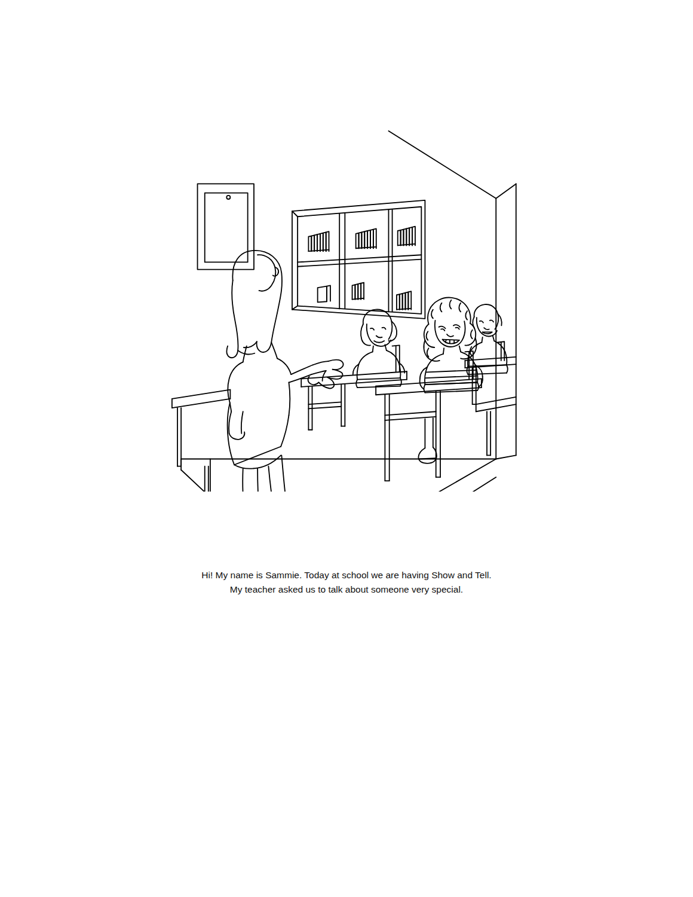Hi! My name is Sammie. Today at school we are having Show and Tell.
My teacher asked us to talk about someone very special.